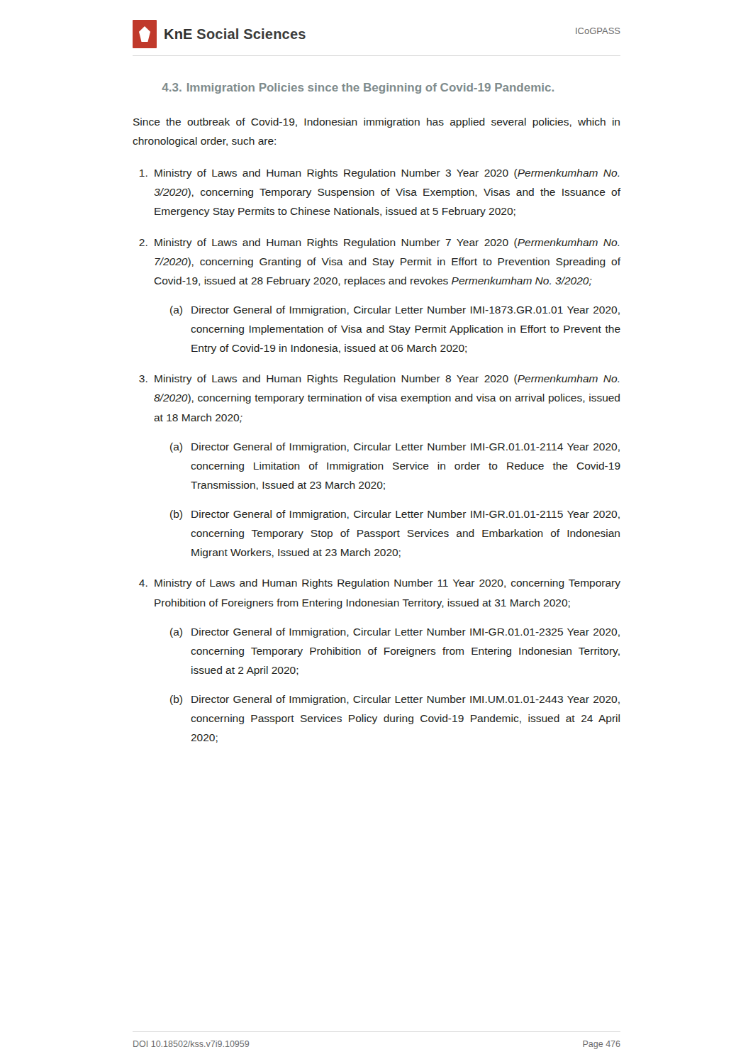KnE Social Sciences
ICoGPASS
4.3. Immigration Policies since the Beginning of Covid-19 Pandemic.
Since the outbreak of Covid-19, Indonesian immigration has applied several policies, which in chronological order, such are:
Ministry of Laws and Human Rights Regulation Number 3 Year 2020 (Permenkumham No. 3/2020), concerning Temporary Suspension of Visa Exemption, Visas and the Issuance of Emergency Stay Permits to Chinese Nationals, issued at 5 February 2020;
Ministry of Laws and Human Rights Regulation Number 7 Year 2020 (Permenkumham No. 7/2020), concerning Granting of Visa and Stay Permit in Effort to Prevention Spreading of Covid-19, issued at 28 February 2020, replaces and revokes Permenkumham No. 3/2020;
Director General of Immigration, Circular Letter Number IMI-1873.GR.01.01 Year 2020, concerning Implementation of Visa and Stay Permit Application in Effort to Prevent the Entry of Covid-19 in Indonesia, issued at 06 March 2020;
Ministry of Laws and Human Rights Regulation Number 8 Year 2020 (Permenkumham No. 8/2020), concerning temporary termination of visa exemption and visa on arrival polices, issued at 18 March 2020;
Director General of Immigration, Circular Letter Number IMI-GR.01.01-2114 Year 2020, concerning Limitation of Immigration Service in order to Reduce the Covid-19 Transmission, Issued at 23 March 2020;
Director General of Immigration, Circular Letter Number IMI-GR.01.01-2115 Year 2020, concerning Temporary Stop of Passport Services and Embarkation of Indonesian Migrant Workers, Issued at 23 March 2020;
Ministry of Laws and Human Rights Regulation Number 11 Year 2020, concerning Temporary Prohibition of Foreigners from Entering Indonesian Territory, issued at 31 March 2020;
Director General of Immigration, Circular Letter Number IMI-GR.01.01-2325 Year 2020, concerning Temporary Prohibition of Foreigners from Entering Indonesian Territory, issued at 2 April 2020;
Director General of Immigration, Circular Letter Number IMI.UM.01.01-2443 Year 2020, concerning Passport Services Policy during Covid-19 Pandemic, issued at 24 April 2020;
DOI 10.18502/kss.v7i9.10959 Page 476